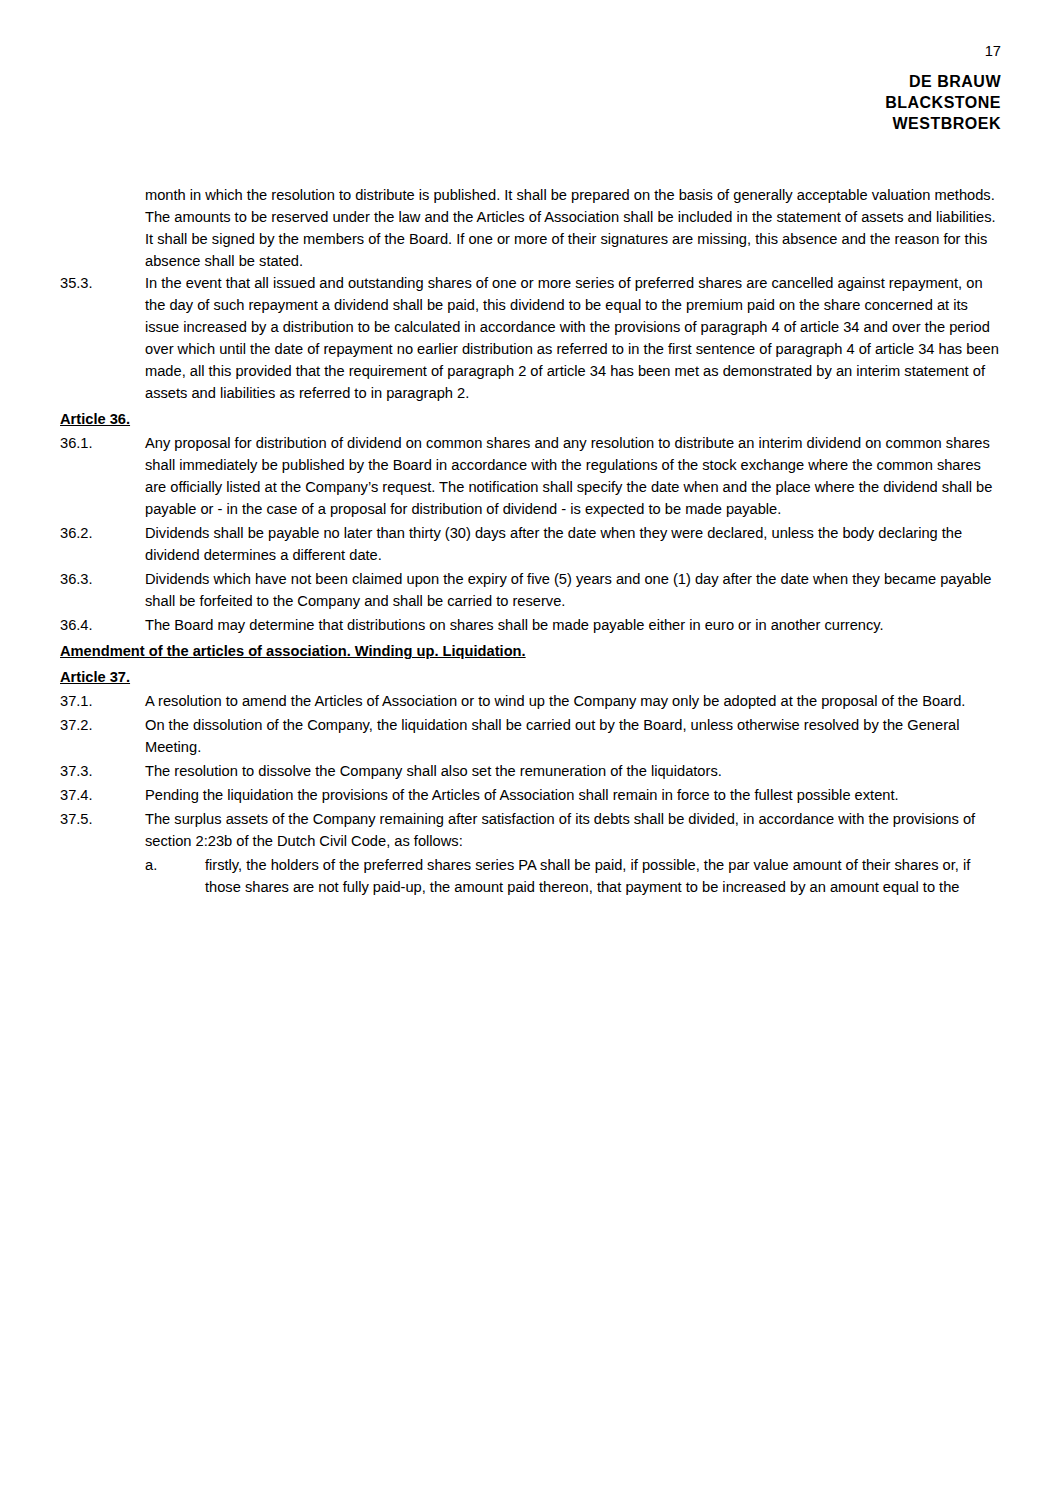17
DE BRAUW BLACKSTONE WESTBROEK
month in which the resolution to distribute is published. It shall be prepared on the basis of generally acceptable valuation methods. The amounts to be reserved under the law and the Articles of Association shall be included in the statement of assets and liabilities. It shall be signed by the members of the Board. If one or more of their signatures are missing, this absence and the reason for this absence shall be stated.
35.3.
In the event that all issued and outstanding shares of one or more series of preferred shares are cancelled against repayment, on the day of such repayment a dividend shall be paid, this dividend to be equal to the premium paid on the share concerned at its issue increased by a distribution to be calculated in accordance with the provisions of paragraph 4 of article 34 and over the period over which until the date of repayment no earlier distribution as referred to in the first sentence of paragraph 4 of article 34 has been made, all this provided that the requirement of paragraph 2 of article 34 has been met as demonstrated by an interim statement of assets and liabilities as referred to in paragraph 2.
Article 36.
36.1.
Any proposal for distribution of dividend on common shares and any resolution to distribute an interim dividend on common shares shall immediately be published by the Board in accordance with the regulations of the stock exchange where the common shares are officially listed at the Company’s request. The notification shall specify the date when and the place where the dividend shall be payable or - in the case of a proposal for distribution of dividend - is expected to be made payable.
36.2.
Dividends shall be payable no later than thirty (30) days after the date when they were declared, unless the body declaring the dividend determines a different date.
36.3.
Dividends which have not been claimed upon the expiry of five (5) years and one (1) day after the date when they became payable shall be forfeited to the Company and shall be carried to reserve.
36.4.
The Board may determine that distributions on shares shall be made payable either in euro or in another currency.
Amendment of the articles of association. Winding up. Liquidation.
Article 37.
37.1.
A resolution to amend the Articles of Association or to wind up the Company may only be adopted at the proposal of the Board.
37.2.
On the dissolution of the Company, the liquidation shall be carried out by the Board, unless otherwise resolved by the General Meeting.
37.3.
The resolution to dissolve the Company shall also set the remuneration of the liquidators.
37.4.
Pending the liquidation the provisions of the Articles of Association shall remain in force to the fullest possible extent.
37.5.
The surplus assets of the Company remaining after satisfaction of its debts shall be divided, in accordance with the provisions of section 2:23b of the Dutch Civil Code, as follows:
a.
firstly, the holders of the preferred shares series PA shall be paid, if possible, the par value amount of their shares or, if those shares are not fully paid-up, the amount paid thereon, that payment to be increased by an amount equal to the